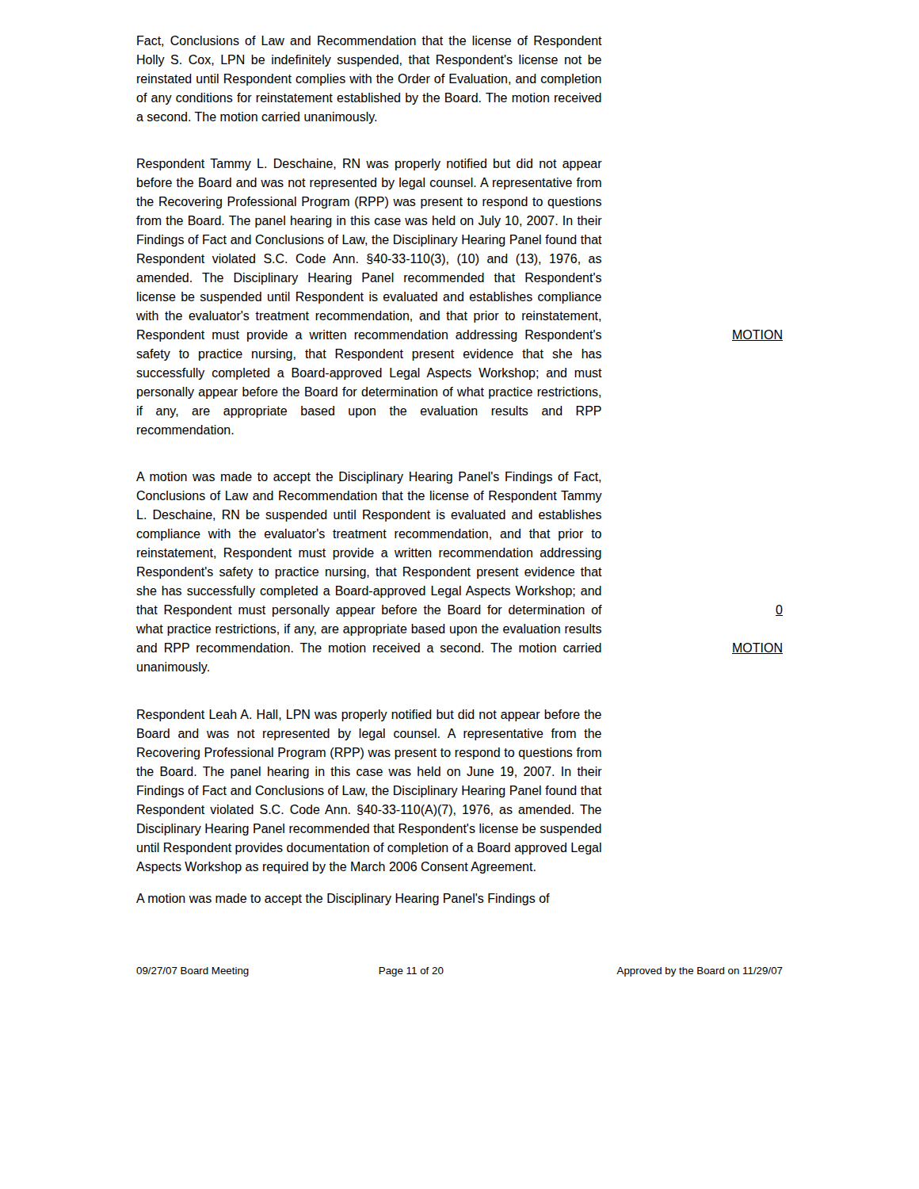Fact, Conclusions of Law and Recommendation that the license of Respondent Holly S. Cox, LPN be indefinitely suspended, that Respondent's license not be reinstated until Respondent complies with the Order of Evaluation, and completion of any conditions for reinstatement established by the Board. The motion received a second. The motion carried unanimously.
Respondent Tammy L. Deschaine, RN was properly notified but did not appear before the Board and was not represented by legal counsel. A representative from the Recovering Professional Program (RPP) was present to respond to questions from the Board. The panel hearing in this case was held on July 10, 2007. In their Findings of Fact and Conclusions of Law, the Disciplinary Hearing Panel found that Respondent violated S.C. Code Ann. §40-33-110(3), (10) and (13), 1976, as amended. The Disciplinary Hearing Panel recommended that Respondent's license be suspended until Respondent is evaluated and establishes compliance with the evaluator's treatment recommendation, and that prior to reinstatement, Respondent must provide a written recommendation addressing Respondent's safety to practice nursing, that Respondent present evidence that she has successfully completed a Board-approved Legal Aspects Workshop; and must personally appear before the Board for determination of what practice restrictions, if any, are appropriate based upon the evaluation results and RPP recommendation.
MOTION
A motion was made to accept the Disciplinary Hearing Panel's Findings of Fact, Conclusions of Law and Recommendation that the license of Respondent Tammy L. Deschaine, RN be suspended until Respondent is evaluated and establishes compliance with the evaluator's treatment recommendation, and that prior to reinstatement, Respondent must provide a written recommendation addressing Respondent's safety to practice nursing, that Respondent present evidence that she has successfully completed a Board-approved Legal Aspects Workshop; and that Respondent must personally appear before the Board for determination of what practice restrictions, if any, are appropriate based upon the evaluation results and RPP recommendation. The motion received a second. The motion carried unanimously.
0 MOTION
Respondent Leah A. Hall, LPN was properly notified but did not appear before the Board and was not represented by legal counsel. A representative from the Recovering Professional Program (RPP) was present to respond to questions from the Board. The panel hearing in this case was held on June 19, 2007. In their Findings of Fact and Conclusions of Law, the Disciplinary Hearing Panel found that Respondent violated S.C. Code Ann. §40-33-110(A)(7), 1976, as amended. The Disciplinary Hearing Panel recommended that Respondent's license be suspended until Respondent provides documentation of completion of a Board approved Legal Aspects Workshop as required by the March 2006 Consent Agreement.
A motion was made to accept the Disciplinary Hearing Panel's Findings of
09/27/07 Board Meeting Page 11 of 20 Approved by the Board on 11/29/07